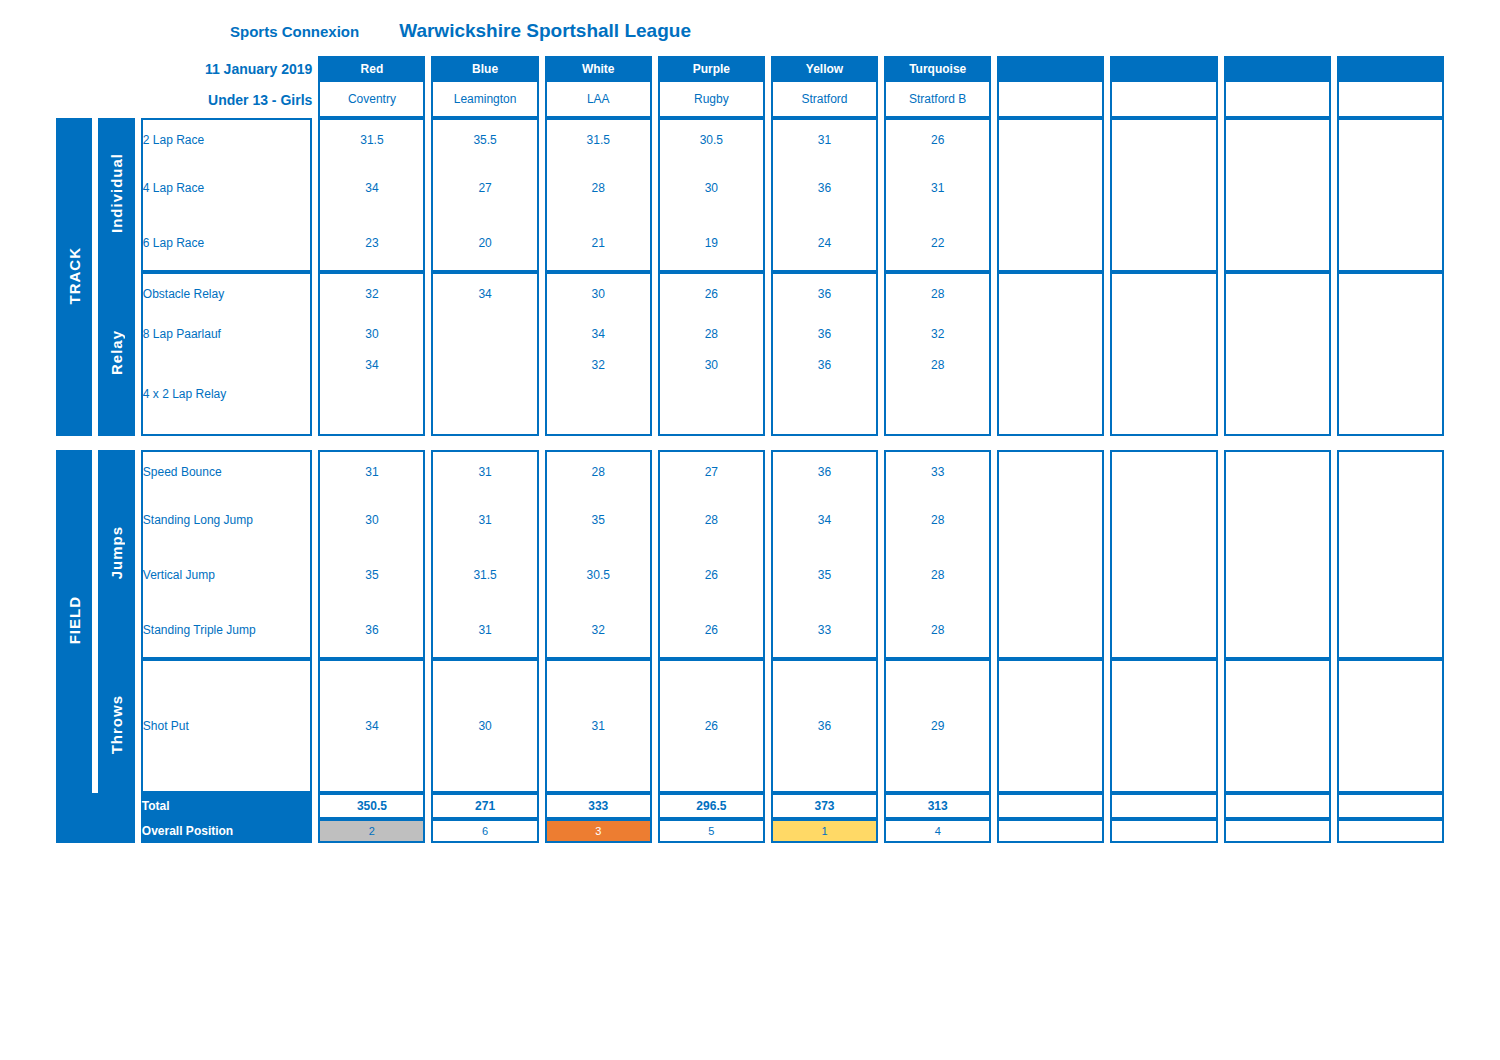Sports Connexion Warwickshire Sportshall League
| 11 January 2019 | Red | Blue | White | Purple | Yellow | Turquoise | | | | |
| Under 13 - Girls | Coventry | Leamington | LAA | Rugby | Stratford | Stratford B | | | | |
| TRACK | Individual | 2 Lap Race | 31.5 | 35.5 | 31.5 | 30.5 | 31 | 26 | | | | |
| 4 Lap Race | 34 | 27 | 28 | 30 | 36 | 31 | | | | |
| 6 Lap Race | 23 | 20 | 21 | 19 | 24 | 22 | | | | |
| Relay | Obstacle Relay | 32 | 34 | 30 | 26 | 36 | 28 | | | | |
| 8 Lap Paarlauf | 30 | | 34 | 28 | 36 | 32 | | | | |
| 4 x 2 Lap Relay | 34 | | 32 | 30 | 36 | 28 | | | | |
| FIELD | Jumps | Speed Bounce | 31 | 31 | 28 | 27 | 36 | 33 | | | | |
| Standing Long Jump | 30 | 31 | 35 | 28 | 34 | 28 | | | | |
| Vertical Jump | 35 | 31.5 | 30.5 | 26 | 35 | 28 | | | | |
| Standing Triple Jump | 36 | 31 | 32 | 26 | 33 | 28 | | | | |
| Throws | Shot Put | 34 | 30 | 31 | 26 | 36 | 29 | | | | |
| | Total | 350.5 | 271 | 333 | 296.5 | 373 | 313 | | | | |
| | Overall Position | 2 | 6 | 3 | 5 | 1 | 4 | | | | |